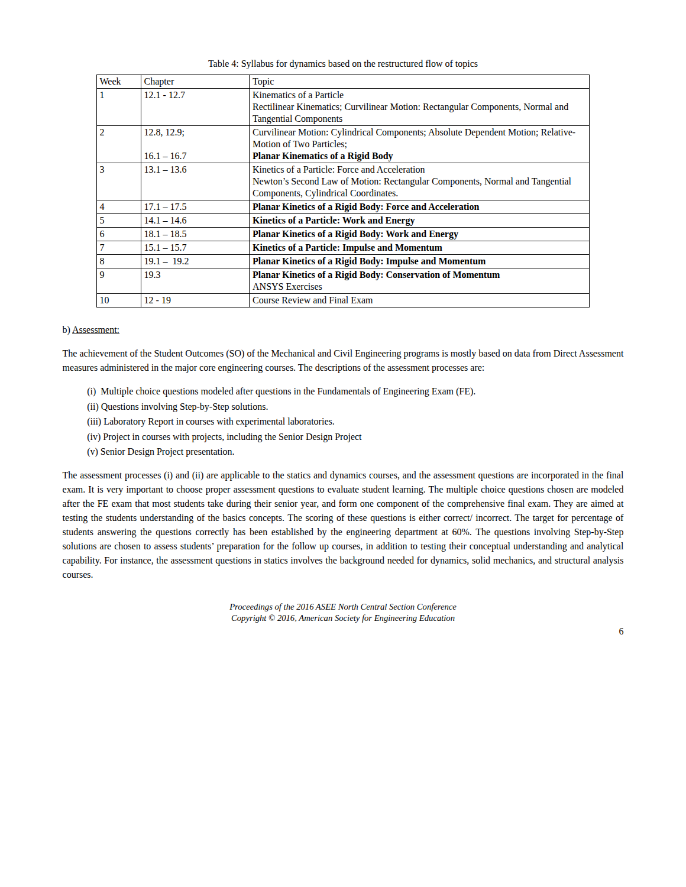Table 4: Syllabus for dynamics based on the restructured flow of topics
| Week | Chapter | Topic |
| 1 | 12.1 - 12.7 | Kinematics of a Particle Rectilinear Kinematics; Curvilinear Motion: Rectangular Components, Normal and Tangential Components |
| 2 | 12.8, 12.9; 16.1 – 16.7 | Curvilinear Motion: Cylindrical Components; Absolute Dependent Motion; Relative-Motion of Two Particles; Planar Kinematics of a Rigid Body |
| 3 | 13.1 – 13.6 | Kinetics of a Particle: Force and Acceleration Newton’s Second Law of Motion: Rectangular Components, Normal and Tangential Components, Cylindrical Coordinates. |
| 4 | 17.1 – 17.5 | Planar Kinetics of a Rigid Body: Force and Acceleration |
| 5 | 14.1 – 14.6 | Kinetics of a Particle: Work and Energy |
| 6 | 18.1 – 18.5 | Planar Kinetics of a Rigid Body: Work and Energy |
| 7 | 15.1 – 15.7 | Kinetics of a Particle: Impulse and Momentum |
| 8 | 19.1 – 19.2 | Planar Kinetics of a Rigid Body: Impulse and Momentum |
| 9 | 19.3 | Planar Kinetics of a Rigid Body: Conservation of Momentum ANSYS Exercises |
| 10 | 12 - 19 | Course Review and Final Exam |
b) Assessment:
The achievement of the Student Outcomes (SO) of the Mechanical and Civil Engineering programs is mostly based on data from Direct Assessment measures administered in the major core engineering courses. The descriptions of the assessment processes are:
(i) Multiple choice questions modeled after questions in the Fundamentals of Engineering Exam (FE).
(ii) Questions involving Step-by-Step solutions.
(iii) Laboratory Report in courses with experimental laboratories.
(iv) Project in courses with projects, including the Senior Design Project
(v) Senior Design Project presentation.
The assessment processes (i) and (ii) are applicable to the statics and dynamics courses, and the assessment questions are incorporated in the final exam. It is very important to choose proper assessment questions to evaluate student learning. The multiple choice questions chosen are modeled after the FE exam that most students take during their senior year, and form one component of the comprehensive final exam. They are aimed at testing the students understanding of the basics concepts. The scoring of these questions is either correct/ incorrect. The target for percentage of students answering the questions correctly has been established by the engineering department at 60%. The questions involving Step-by-Step solutions are chosen to assess students’ preparation for the follow up courses, in addition to testing their conceptual understanding and analytical capability. For instance, the assessment questions in statics involves the background needed for dynamics, solid mechanics, and structural analysis courses.
Proceedings of the 2016 ASEE North Central Section Conference
Copyright © 2016, American Society for Engineering Education
6